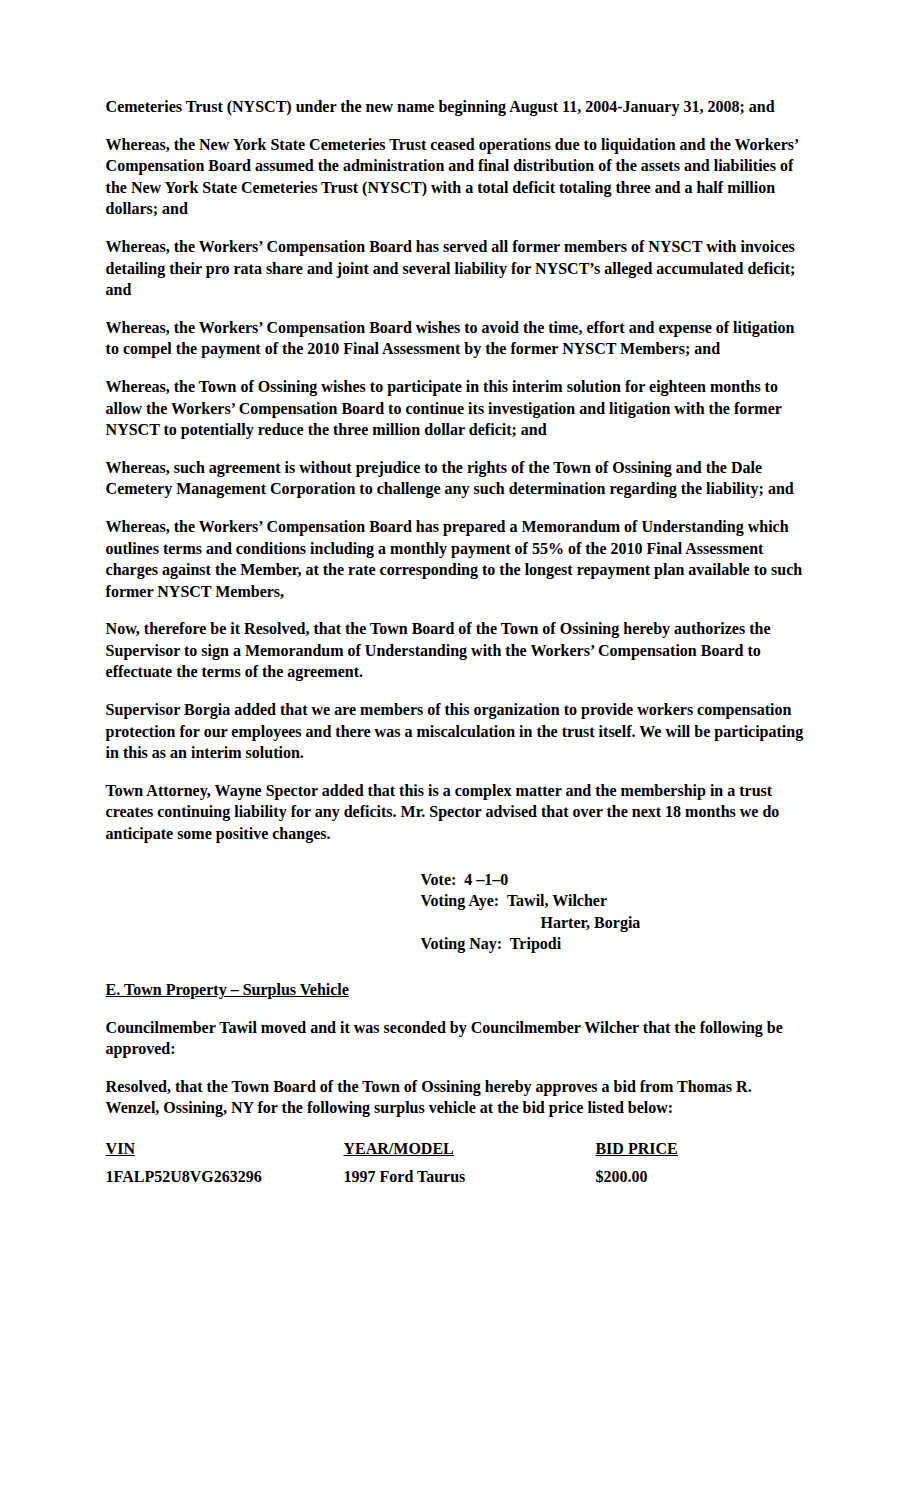Cemeteries Trust (NYSCT) under the new name beginning August 11, 2004-January 31, 2008; and
Whereas, the New York State Cemeteries Trust ceased operations due to liquidation and the Workers’ Compensation Board assumed the administration and final distribution of the assets and liabilities of the New York State Cemeteries Trust (NYSCT) with a total deficit totaling three and a half million dollars; and
Whereas, the Workers’ Compensation Board has served all former members of NYSCT with invoices detailing their pro rata share and joint and several liability for NYSCT’s alleged accumulated deficit; and
Whereas, the Workers’ Compensation Board wishes to avoid the time, effort and expense of litigation to compel the payment of the 2010 Final Assessment by the former NYSCT Members; and
Whereas, the Town of Ossining wishes to participate in this interim solution for eighteen months to allow the Workers’ Compensation Board to continue its investigation and litigation with the former NYSCT to potentially reduce the three million dollar deficit; and
Whereas, such agreement is without prejudice to the rights of the Town of Ossining and the Dale Cemetery Management Corporation to challenge any such determination regarding the liability; and
Whereas, the Workers’ Compensation Board has prepared a Memorandum of Understanding which outlines terms and conditions including a monthly payment of 55% of the 2010 Final Assessment charges against the Member, at the rate corresponding to the longest repayment plan available to such former NYSCT Members,
Now, therefore be it Resolved, that the Town Board of the Town of Ossining hereby authorizes the Supervisor to sign a Memorandum of Understanding with the Workers’ Compensation Board to effectuate the terms of the agreement.
Supervisor Borgia added that we are members of this organization to provide workers compensation protection for our employees and there was a miscalculation in the trust itself. We will be participating in this as an interim solution.
Town Attorney, Wayne Spector added that this is a complex matter and the membership in a trust creates continuing liability for any deficits. Mr. Spector advised that over the next 18 months we do anticipate some positive changes.
Vote: 4 –1–0
Voting Aye: Tawil, Wilcher
Harter, Borgia
Voting Nay: Tripodi
E. Town Property – Surplus Vehicle
Councilmember Tawil moved and it was seconded by Councilmember Wilcher that the following be approved:
Resolved, that the Town Board of the Town of Ossining hereby approves a bid from Thomas R. Wenzel, Ossining, NY for the following surplus vehicle at the bid price listed below:
| VIN | YEAR/MODEL | BID PRICE |
| --- | --- | --- |
| 1FALP52U8VG263296 | 1997 Ford Taurus | $200.00 |